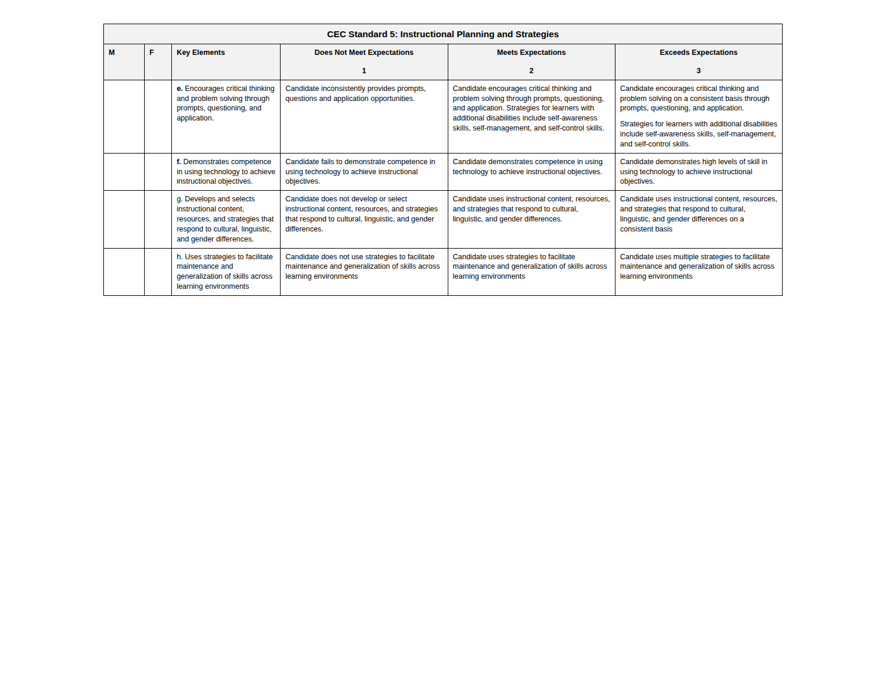CEC Standard 5: Instructional Planning and Strategies
| M | F | Key Elements | Does Not Meet Expectations 1 | Meets Expectations 2 | Exceeds Expectations 3 |
| --- | --- | --- | --- | --- | --- |
| | | e. Encourages critical thinking and problem solving through prompts, questioning, and application. | Candidate inconsistently provides prompts, questions and application opportunities. | Candidate encourages critical thinking and problem solving through prompts, questioning, and application. Strategies for learners with additional disabilities include self-awareness skills, self-management, and self-control skills. | Candidate encourages critical thinking and problem solving on a consistent basis through prompts, questioning, and application. Strategies for learners with additional disabilities include self-awareness skills, self-management, and self-control skills. |
| | | f. Demonstrates competence in using technology to achieve instructional objectives. | Candidate fails to demonstrate competence in using technology to achieve instructional objectives. | Candidate demonstrates competence in using technology to achieve instructional objectives. | Candidate demonstrates high levels of skill in using technology to achieve instructional objectives. |
| | | g. Develops and selects instructional content, resources, and strategies that respond to cultural, linguistic, and gender differences. | Candidate does not develop or select instructional content, resources, and strategies that respond to cultural, linguistic, and gender differences. | Candidate uses instructional content, resources, and strategies that respond to cultural, linguistic, and gender differences. | Candidate uses instructional content, resources, and strategies that respond to cultural, linguistic, and gender differences on a consistent basis |
| | | h. Uses strategies to facilitate maintenance and generalization of skills across learning environments | Candidate does not use strategies to facilitate maintenance and generalization of skills across learning environments | Candidate uses strategies to facilitate maintenance and generalization of skills across learning environments | Candidate uses multiple strategies to facilitate maintenance and generalization of skills across learning environments |